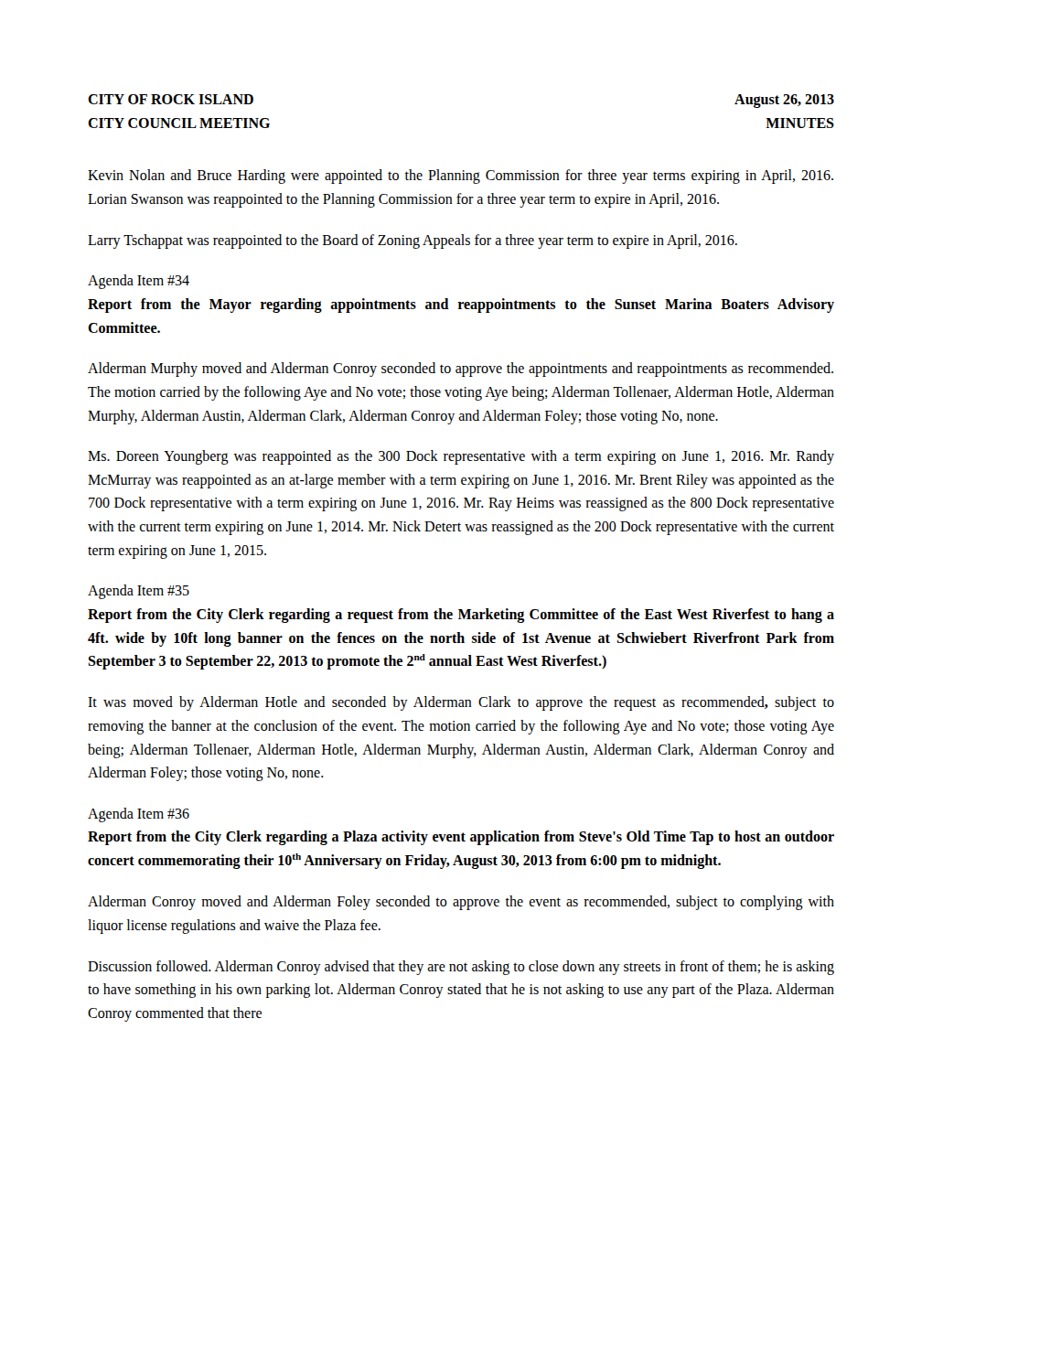CITY OF ROCK ISLAND
CITY COUNCIL MEETING
August 26, 2013
MINUTES
Kevin Nolan and Bruce Harding were appointed to the Planning Commission for three year terms expiring in April, 2016. Lorian Swanson was reappointed to the Planning Commission for a three year term to expire in April, 2016.
Larry Tschappat was reappointed to the Board of Zoning Appeals for a three year term to expire in April, 2016.
Agenda Item #34
Report from the Mayor regarding appointments and reappointments to the Sunset Marina Boaters Advisory Committee.
Alderman Murphy moved and Alderman Conroy seconded to approve the appointments and reappointments as recommended. The motion carried by the following Aye and No vote; those voting Aye being; Alderman Tollenaer, Alderman Hotle, Alderman Murphy, Alderman Austin, Alderman Clark, Alderman Conroy and Alderman Foley; those voting No, none.
Ms. Doreen Youngberg was reappointed as the 300 Dock representative with a term expiring on June 1, 2016. Mr. Randy McMurray was reappointed as an at-large member with a term expiring on June 1, 2016. Mr. Brent Riley was appointed as the 700 Dock representative with a term expiring on June 1, 2016. Mr. Ray Heims was reassigned as the 800 Dock representative with the current term expiring on June 1, 2014. Mr. Nick Detert was reassigned as the 200 Dock representative with the current term expiring on June 1, 2015.
Agenda Item #35
Report from the City Clerk regarding a request from the Marketing Committee of the East West Riverfest to hang a 4ft. wide by 10ft long banner on the fences on the north side of 1st Avenue at Schwiebert Riverfront Park from September 3 to September 22, 2013 to promote the 2nd annual East West Riverfest.)
It was moved by Alderman Hotle and seconded by Alderman Clark to approve the request as recommended, subject to removing the banner at the conclusion of the event. The motion carried by the following Aye and No vote; those voting Aye being; Alderman Tollenaer, Alderman Hotle, Alderman Murphy, Alderman Austin, Alderman Clark, Alderman Conroy and Alderman Foley; those voting No, none.
Agenda Item #36
Report from the City Clerk regarding a Plaza activity event application from Steve's Old Time Tap to host an outdoor concert commemorating their 10th Anniversary on Friday, August 30, 2013 from 6:00 pm to midnight.
Alderman Conroy moved and Alderman Foley seconded to approve the event as recommended, subject to complying with liquor license regulations and waive the Plaza fee.
Discussion followed. Alderman Conroy advised that they are not asking to close down any streets in front of them; he is asking to have something in his own parking lot. Alderman Conroy stated that he is not asking to use any part of the Plaza. Alderman Conroy commented that there